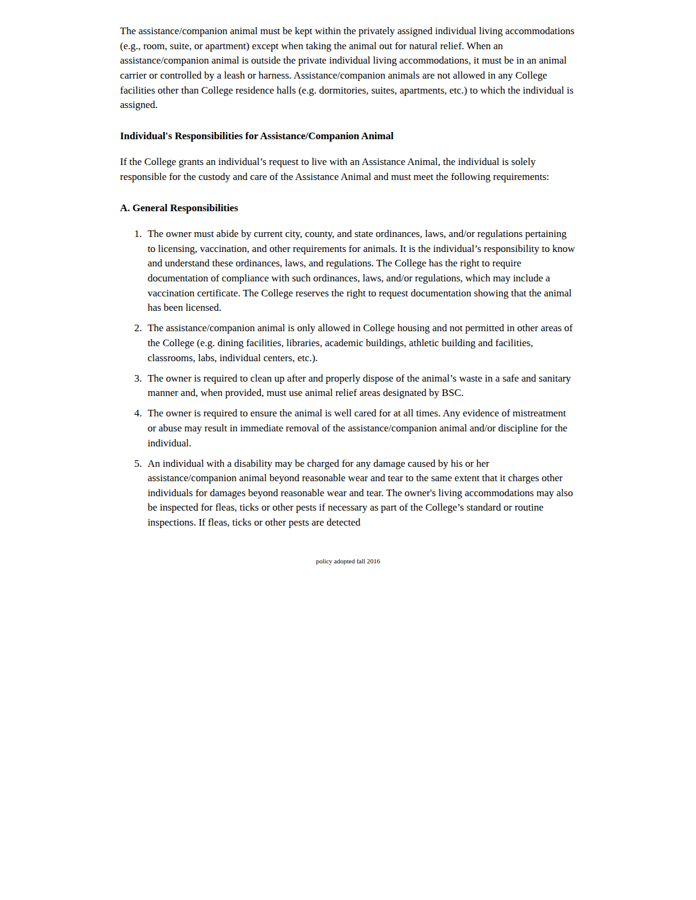The assistance/companion animal must be kept within the privately assigned individual living accommodations (e.g., room, suite, or apartment) except when taking the animal out for natural relief. When an assistance/companion animal is outside the private individual living accommodations, it must be in an animal carrier or controlled by a leash or harness. Assistance/companion animals are not allowed in any College facilities other than College residence halls (e.g. dormitories, suites, apartments, etc.) to which the individual is assigned.
Individual's Responsibilities for Assistance/Companion Animal
If the College grants an individual’s request to live with an Assistance Animal, the individual is solely responsible for the custody and care of the Assistance Animal and must meet the following requirements:
A. General Responsibilities
The owner must abide by current city, county, and state ordinances, laws, and/or regulations pertaining to licensing, vaccination, and other requirements for animals. It is the individual’s responsibility to know and understand these ordinances, laws, and regulations. The College has the right to require documentation of compliance with such ordinances, laws, and/or regulations, which may include a vaccination certificate. The College reserves the right to request documentation showing that the animal has been licensed.
The assistance/companion animal is only allowed in College housing and not permitted in other areas of the College (e.g. dining facilities, libraries, academic buildings, athletic building and facilities, classrooms, labs, individual centers, etc.).
The owner is required to clean up after and properly dispose of the animal’s waste in a safe and sanitary manner and, when provided, must use animal relief areas designated by BSC.
The owner is required to ensure the animal is well cared for at all times. Any evidence of mistreatment or abuse may result in immediate removal of the assistance/companion animal and/or discipline for the individual.
An individual with a disability may be charged for any damage caused by his or her assistance/companion animal beyond reasonable wear and tear to the same extent that it charges other individuals for damages beyond reasonable wear and tear. The owner's living accommodations may also be inspected for fleas, ticks or other pests if necessary as part of the College’s standard or routine inspections. If fleas, ticks or other pests are detected
policy adopted fall 2016